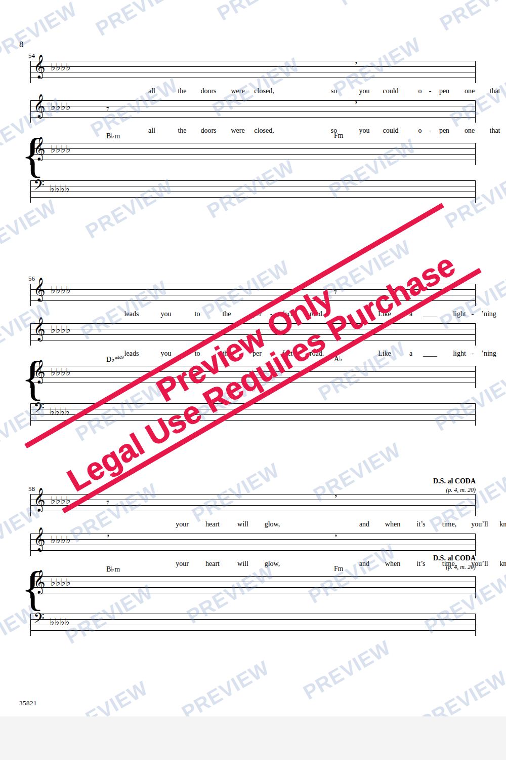8
35821
54
𝄞 ♭♭♭♭ ’
all the doors were closed, so you could o - pen one that
𝄞 ♭♭♭♭ 𝄾 ’
all the doors were closed, so you could o - pen one that
{
B♭m
Fm
𝄞 ♭♭♭♭
𝄢 ♭♭♭♭
56
𝄞 ♭♭♭♭ 𝄾
leads you to the per - fect road. Like a ____ light - ’ning bolt
𝄞 ♭♭♭♭
leads you to the per - fect road. Like a ____ light - ’ning bolt
{
D♭add9
A♭
𝄞 ♭♭♭♭
𝄢 ♭♭♭♭
58
D.S. al CODA
(p. 4, m. 20)
𝄞 ♭♭♭♭ 𝄾 ’
your heart will glow, and when it’s time, you’ll know.
𝄞 ♭♭♭♭ ’ ’
your heart will glow, and when it’s time, you’ll know.
{
D.S. al CODA
(p. 4, m. 20)
B♭m
Fm
𝄞 ♭♭♭♭
𝄢 ♭♭♭♭
PREVIEW
PREVIEW
PREVIEW
PREVIEW
PREVIEW
PREVIEW
PREVIEW
PREVIEW
PREVIEW
PREVIEW
PREVIEW
PREVIEW
PREVIEW
PREVIEW
PREVIEW
PREVIEW
PREVIEW
PREVIEW
PREVIEW
PREVIEW
PREVIEW
PREVIEW
PREVIEW
PREVIEW
PREVIEW
PREVIEW
PREVIEW
PREVIEW
PREVIEW
PREVIEW
PREVIEW
PREVIEW
PREVIEW
PREVIEW
PREVIEW
PREVIEW
PREVIEW
PREVIEW
PREVIEW
Preview Only Legal Use Requires Purchase